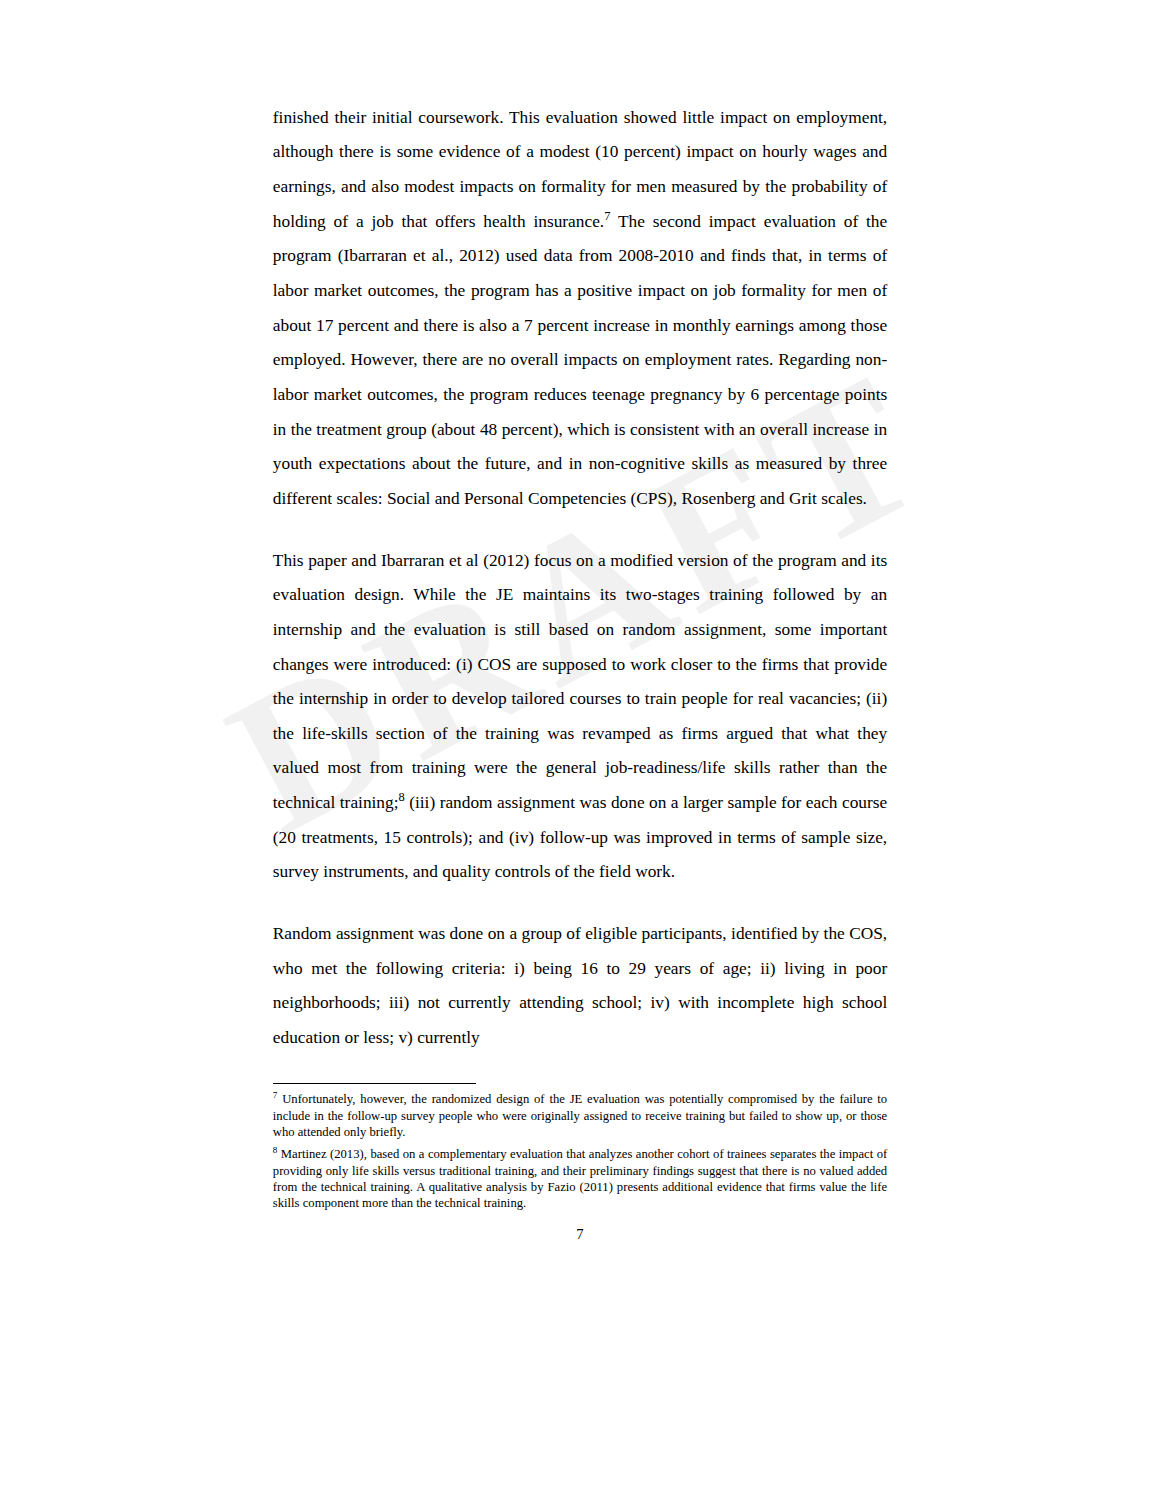DRAFT
finished their initial coursework. This evaluation showed little impact on employment, although there is some evidence of a modest (10 percent) impact on hourly wages and earnings, and also modest impacts on formality for men measured by the probability of holding of a job that offers health insurance.7 The second impact evaluation of the program (Ibarraran et al., 2012) used data from 2008-2010 and finds that, in terms of labor market outcomes, the program has a positive impact on job formality for men of about 17 percent and there is also a 7 percent increase in monthly earnings among those employed. However, there are no overall impacts on employment rates. Regarding non-labor market outcomes, the program reduces teenage pregnancy by 6 percentage points in the treatment group (about 48 percent), which is consistent with an overall increase in youth expectations about the future, and in non-cognitive skills as measured by three different scales: Social and Personal Competencies (CPS), Rosenberg and Grit scales.
This paper and Ibarraran et al (2012) focus on a modified version of the program and its evaluation design. While the JE maintains its two-stages training followed by an internship and the evaluation is still based on random assignment, some important changes were introduced: (i) COS are supposed to work closer to the firms that provide the internship in order to develop tailored courses to train people for real vacancies; (ii) the life-skills section of the training was revamped as firms argued that what they valued most from training were the general job-readiness/life skills rather than the technical training;8 (iii) random assignment was done on a larger sample for each course (20 treatments, 15 controls); and (iv) follow-up was improved in terms of sample size, survey instruments, and quality controls of the field work.
Random assignment was done on a group of eligible participants, identified by the COS, who met the following criteria: i) being 16 to 29 years of age; ii) living in poor neighborhoods; iii) not currently attending school; iv) with incomplete high school education or less; v) currently
7 Unfortunately, however, the randomized design of the JE evaluation was potentially compromised by the failure to include in the follow-up survey people who were originally assigned to receive training but failed to show up, or those who attended only briefly.
8 Martinez (2013), based on a complementary evaluation that analyzes another cohort of trainees separates the impact of providing only life skills versus traditional training, and their preliminary findings suggest that there is no valued added from the technical training. A qualitative analysis by Fazio (2011) presents additional evidence that firms value the life skills component more than the technical training.
7